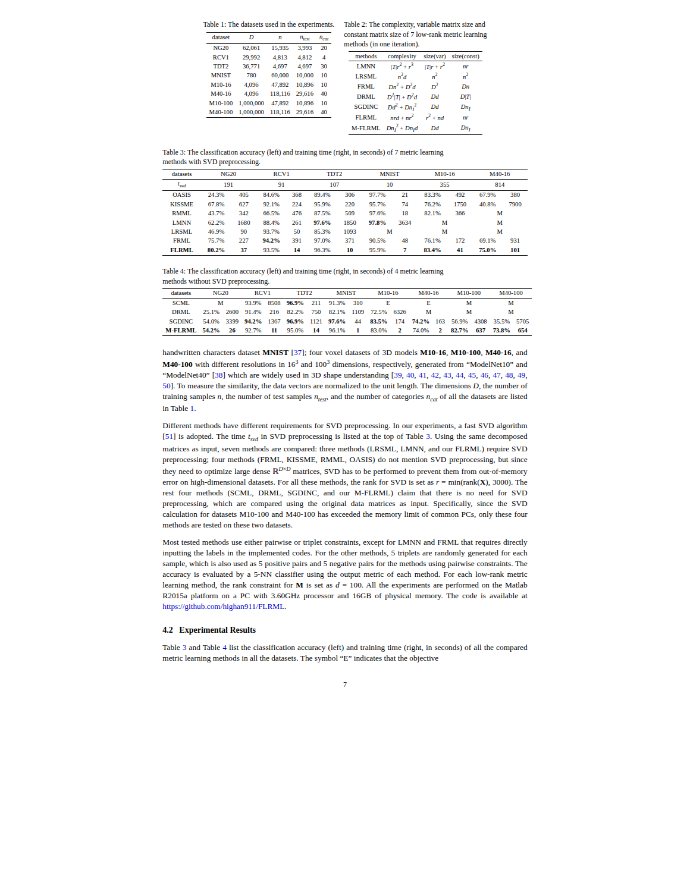Table 1: The datasets used in the experiments.
| dataset | D | n | n test | n cat |
| NG20 | 62,061 | 15,935 | 3,993 | 20 |
| RCV1 | 29,992 | 4,813 | 4,812 | 4 |
| TDT2 | 36,771 | 4,697 | 4,697 | 30 |
| MNIST | 780 | 60,000 | 10,000 | 10 |
| M10-16 | 4,096 | 47,892 | 10,896 | 10 |
| M40-16 | 4,096 | 118,116 | 29,616 | 40 |
| M10-100 | 1,000,000 | 47,892 | 10,896 | 10 |
| M40-100 | 1,000,000 | 118,116 | 29,616 | 40 |
Table 2: The complexity, variable matrix size and
constant matrix size of 7 low-rank metric learning
methods (in one iteration).
| methods | complexity | size(var) | size(const) |
| LMNN | / T / r 2 + r 3 | / T / r + r 2 | nr |
| LRSML | n 2 d | n 2 | n 2 |
| FRML | Dn 2 + D 2 d | D 2 | Dn |
| DRML | D 2 / T / + D 2 d | Dd | D / T / |
| SGDINC | Dd 2 + Dn I 2 | Dd | Dn I |
| FLRML | nrd + nr 2 | r 2 + nd | nr |
| M-FLRML | Dn I 2 + Dn I d | Dd | Dn I |
Table 3: The classification accuracy (left) and training time (right, in seconds) of 7 metric learning
methods with SVD preprocessing.
| datasets | NG20 | RCV1 | TDT2 | MNIST | M10-16 | M40-16 |
| t svd | 191 | 91 | 107 | 10 | 355 | 814 |
| OASIS | 24.3% | 405 | 84.6% | 368 | 89.4% | 306 | 97.7% | 21 | 83.3% | 492 | 67.9% | 380 |
| KISSME | 67.8% | 627 | 92.1% | 224 | 95.9% | 220 | 95.7% | 74 | 76.2% | 1750 | 40.8% | 7900 |
| RMML | 43.7% | 342 | 66.5% | 476 | 87.5% | 509 | 97.6% | 18 | 82.1% | 366 | M |
| LMNN | 62.2% | 1680 | 88.4% | 261 | 97.6% | 1850 | 97.8% | 3634 | M | M |
| LRSML | 46.9% | 90 | 93.7% | 50 | 85.3% | 1093 | M | M | M |
| FRML | 75.7% | 227 | 94.2% | 391 | 97.0% | 371 | 90.5% | 48 | 76.1% | 172 | 69.1% | 931 |
| FLRML | 80.2% | 37 | 93.5% | 14 | 96.3% | 10 | 95.9% | 7 | 83.4% | 41 | 75.0% | 101 |
Table 4: The classification accuracy (left) and training time (right, in seconds) of 4 metric learning
methods without SVD preprocessing.
| datasets | NG20 | RCV1 | TDT2 | MNIST | M10-16 | M40-16 | M10-100 | M40-100 |
| SCML | M | 93.9% | 8508 | 96.9% | 211 | 91.3% | 310 | E | E | M | M |
| DRML | 25.1% | 2600 | 91.4% | 216 | 82.2% | 750 | 82.1% | 1109 | 72.5% | 6326 | M | M | M |
| SGDINC | 54.0% | 3399 | 94.2% | 1367 | 96.9% | 1121 | 97.6% | 44 | 83.5% | 174 | 74.2% | 163 | 56.9% | 4308 | 35.5% | 5705 |
| M-FLRML | 54.2% | 26 | 92.7% | 11 | 95.0% | 14 | 96.1% | 1 | 83.0% | 2 | 74.0% | 2 | 82.7% | 637 | 73.8% | 654 |
handwritten characters dataset MNIST [37]; four voxel datasets of 3D models M10-16, M10-100, M40-16, and M40-100 with different resolutions in 163 and 1003 dimensions, respectively, generated from “ModelNet10” and “ModelNet40” [38] which are widely used in 3D shape understanding [39, 40, 41, 42, 43, 44, 45, 46, 47, 48, 49, 50]. To measure the similarity, the data vectors are normalized to the unit length. The dimensions D, the number of training samples n, the number of test samples ntest, and the number of categories ncat of all the datasets are listed in Table 1.
Different methods have different requirements for SVD preprocessing. In our experiments, a fast SVD algorithm [51] is adopted. The time tsvd in SVD preprocessing is listed at the top of Table 3. Using the same decomposed matrices as input, seven methods are compared: three methods (LRSML, LMNN, and our FLRML) require SVD preprocessing; four methods (FRML, KISSME, RMML, OASIS) do not mention SVD preprocessing, but since they need to optimize large dense ℝD×D matrices, SVD has to be performed to prevent them from out-of-memory error on high-dimensional datasets. For all these methods, the rank for SVD is set as r = min(rank(X), 3000). The rest four methods (SCML, DRML, SGDINC, and our M-FLRML) claim that there is no need for SVD preprocessing, which are compared using the original data matrices as input. Specifically, since the SVD calculation for datasets M10-100 and M40-100 has exceeded the memory limit of common PCs, only these four methods are tested on these two datasets.
Most tested methods use either pairwise or triplet constraints, except for LMNN and FRML that requires directly inputting the labels in the implemented codes. For the other methods, 5 triplets are randomly generated for each sample, which is also used as 5 positive pairs and 5 negative pairs for the methods using pairwise constraints. The accuracy is evaluated by a 5-NN classifier using the output metric of each method. For each low-rank metric learning method, the rank constraint for M is set as d = 100. All the experiments are performed on the Matlab R2015a platform on a PC with 3.60GHz processor and 16GB of physical memory. The code is available at https://github.com/highan911/FLRML.
4.2 Experimental Results
Table 3 and Table 4 list the classification accuracy (left) and training time (right, in seconds) of all the compared metric learning methods in all the datasets. The symbol “E” indicates that the objective
7